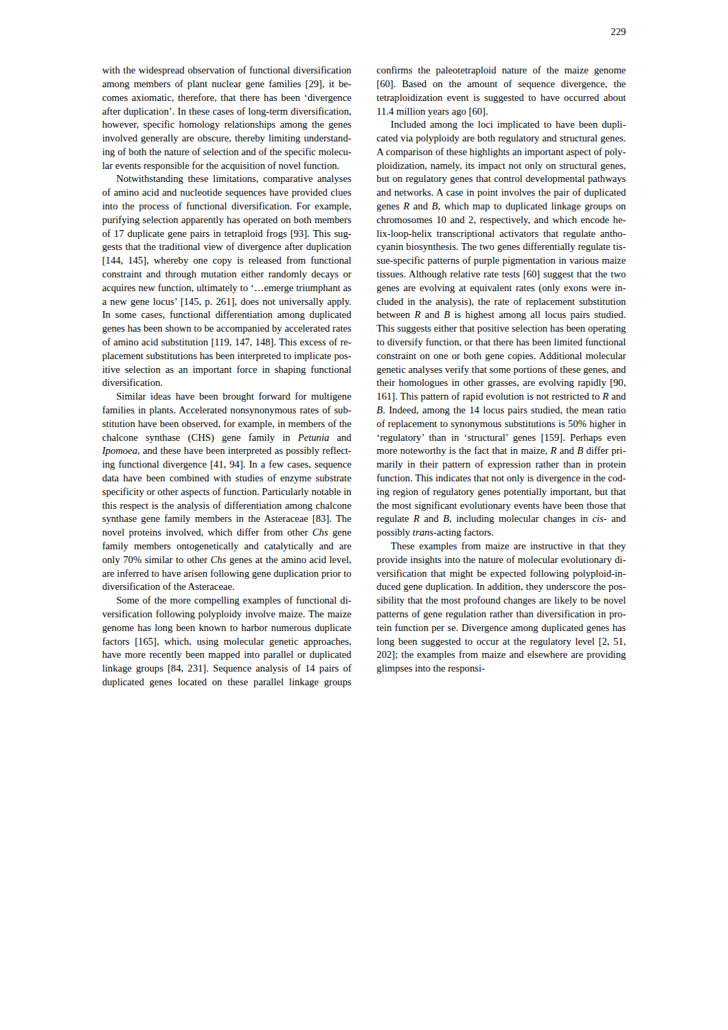229
with the widespread observation of functional diversification among members of plant nuclear gene families [29], it becomes axiomatic, therefore, that there has been ‘divergence after duplication’. In these cases of long-term diversification, however, specific homology relationships among the genes involved generally are obscure, thereby limiting understanding of both the nature of selection and of the specific molecular events responsible for the acquisition of novel function.
Notwithstanding these limitations, comparative analyses of amino acid and nucleotide sequences have provided clues into the process of functional diversification. For example, purifying selection apparently has operated on both members of 17 duplicate gene pairs in tetraploid frogs [93]. This suggests that the traditional view of divergence after duplication [144, 145], whereby one copy is released from functional constraint and through mutation either randomly decays or acquires new function, ultimately to ‘…emerge triumphant as a new gene locus’ [145, p. 261], does not universally apply. In some cases, functional differentiation among duplicated genes has been shown to be accompanied by accelerated rates of amino acid substitution [119, 147, 148]. This excess of replacement substitutions has been interpreted to implicate positive selection as an important force in shaping functional diversification.
Similar ideas have been brought forward for multigene families in plants. Accelerated nonsynonymous rates of substitution have been observed, for example, in members of the chalcone synthase (CHS) gene family in Petunia and Ipomoea, and these have been interpreted as possibly reflecting functional divergence [41, 94]. In a few cases, sequence data have been combined with studies of enzyme substrate specificity or other aspects of function. Particularly notable in this respect is the analysis of differentiation among chalcone synthase gene family members in the Asteraceae [83]. The novel proteins involved, which differ from other Chs gene family members ontogenetically and catalytically and are only 70% similar to other Chs genes at the amino acid level, are inferred to have arisen following gene duplication prior to diversification of the Asteraceae.
Some of the more compelling examples of functional diversification following polyploidy involve maize. The maize genome has long been known to harbor numerous duplicate factors [165], which, using molecular genetic approaches, have more recently been mapped into parallel or duplicated linkage groups [84, 231]. Sequence analysis of 14 pairs of duplicated genes located on these parallel linkage groups confirms the paleotetraploid nature of the maize genome [60]. Based on the amount of sequence divergence, the tetraploidization event is suggested to have occurred about 11.4 million years ago [60].
Included among the loci implicated to have been duplicated via polyploidy are both regulatory and structural genes. A comparison of these highlights an important aspect of polyploidization, namely, its impact not only on structural genes, but on regulatory genes that control developmental pathways and networks. A case in point involves the pair of duplicated genes R and B, which map to duplicated linkage groups on chromosomes 10 and 2, respectively, and which encode helix-loop-helix transcriptional activators that regulate anthocyanin biosynthesis. The two genes differentially regulate tissue-specific patterns of purple pigmentation in various maize tissues. Although relative rate tests [60] suggest that the two genes are evolving at equivalent rates (only exons were included in the analysis), the rate of replacement substitution between R and B is highest among all locus pairs studied. This suggests either that positive selection has been operating to diversify function, or that there has been limited functional constraint on one or both gene copies. Additional molecular genetic analyses verify that some portions of these genes, and their homologues in other grasses, are evolving rapidly [90, 161]. This pattern of rapid evolution is not restricted to R and B. Indeed, among the 14 locus pairs studied, the mean ratio of replacement to synonymous substitutions is 50% higher in ‘regulatory’ than in ‘structural’ genes [159]. Perhaps even more noteworthy is the fact that in maize, R and B differ primarily in their pattern of expression rather than in protein function. This indicates that not only is divergence in the coding region of regulatory genes potentially important, but that the most significant evolutionary events have been those that regulate R and B, including molecular changes in cis- and possibly trans-acting factors.
These examples from maize are instructive in that they provide insights into the nature of molecular evolutionary diversification that might be expected following polyploid-induced gene duplication. In addition, they underscore the possibility that the most profound changes are likely to be novel patterns of gene regulation rather than diversification in protein function per se. Divergence among duplicated genes has long been suggested to occur at the regulatory level [2, 51, 202]; the examples from maize and elsewhere are providing glimpses into the responsi-